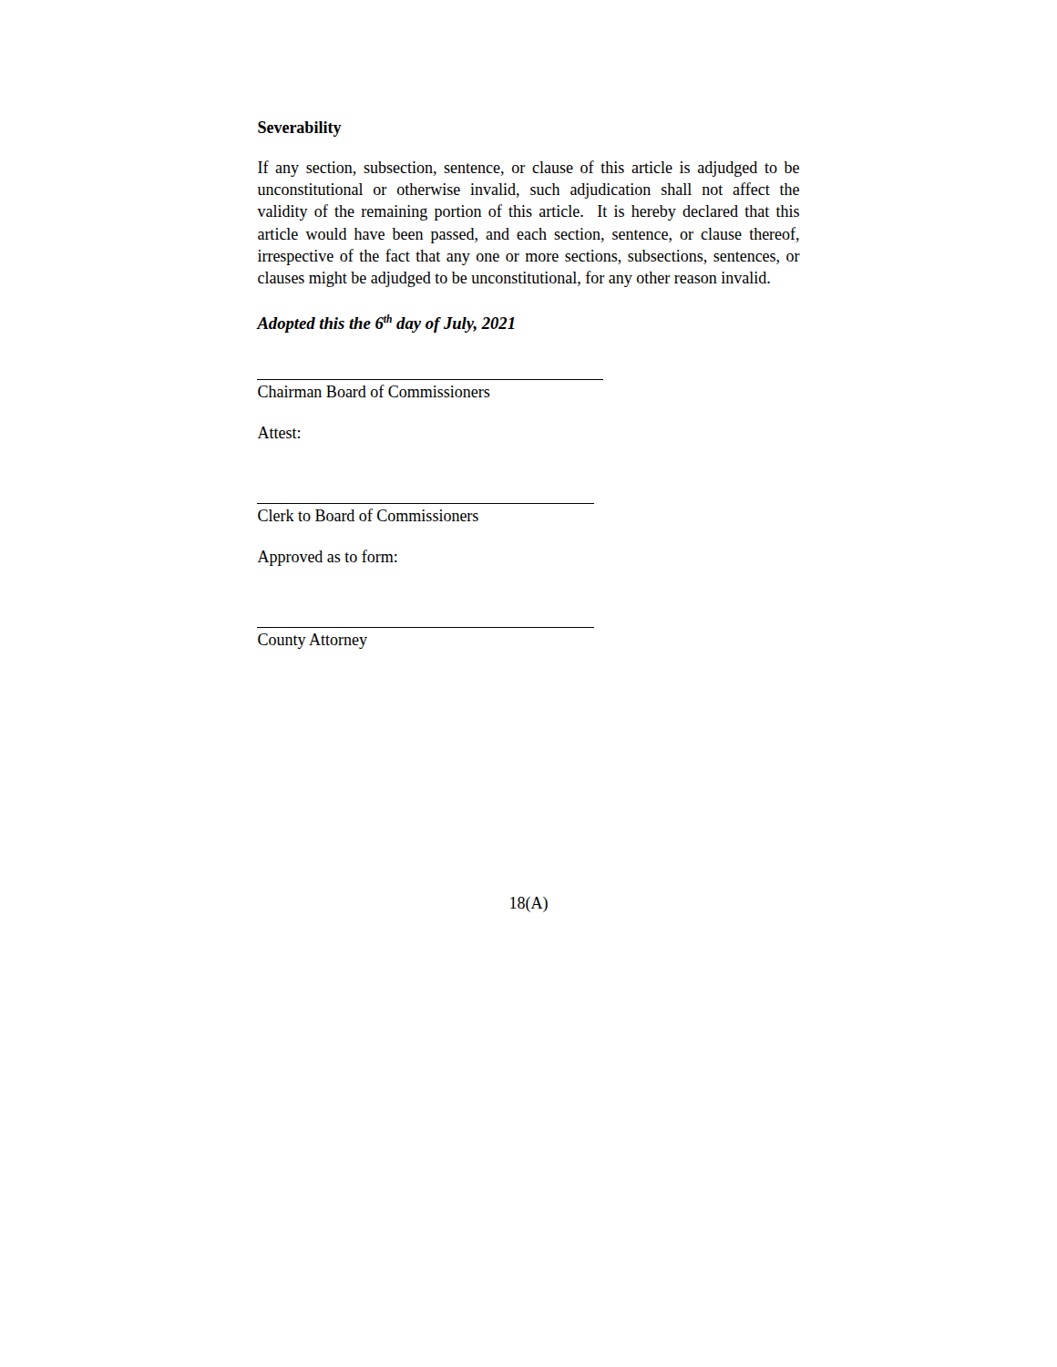Severability
If any section, subsection, sentence, or clause of this article is adjudged to be unconstitutional or otherwise invalid, such adjudication shall not affect the validity of the remaining portion of this article. It is hereby declared that this article would have been passed, and each section, sentence, or clause thereof, irrespective of the fact that any one or more sections, subsections, sentences, or clauses might be adjudged to be unconstitutional, for any other reason invalid.
Adopted this the 6th day of July, 2021
Chairman Board of Commissioners
Attest:
Clerk to Board of Commissioners
Approved as to form:
County Attorney
18(A)